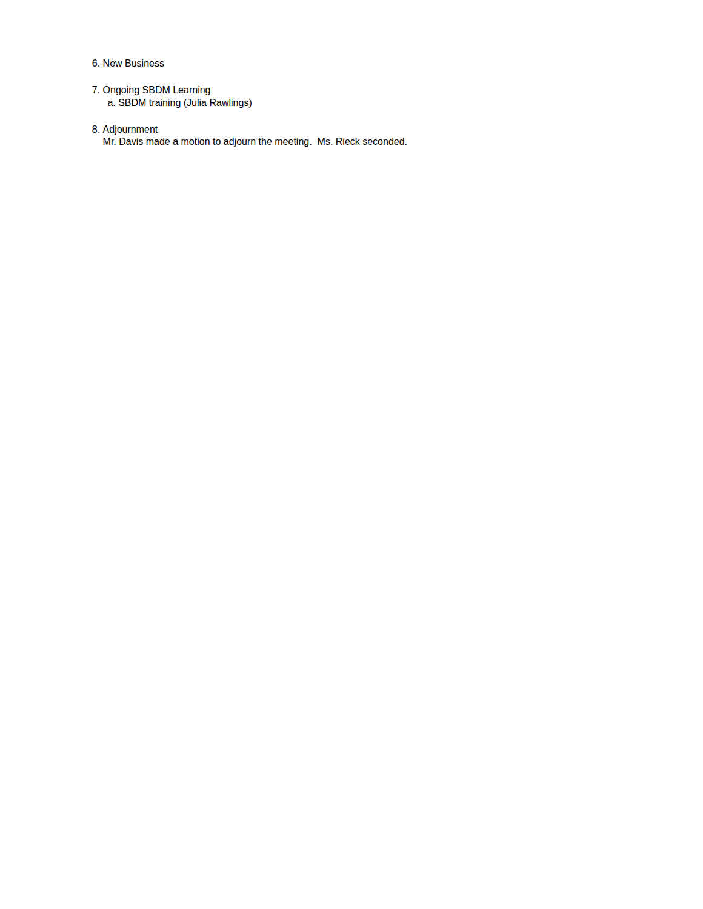New Business
Ongoing SBDM Learning
SBDM training (Julia Rawlings)
Adjournment
Mr. Davis made a motion to adjourn the meeting. Ms. Rieck seconded.